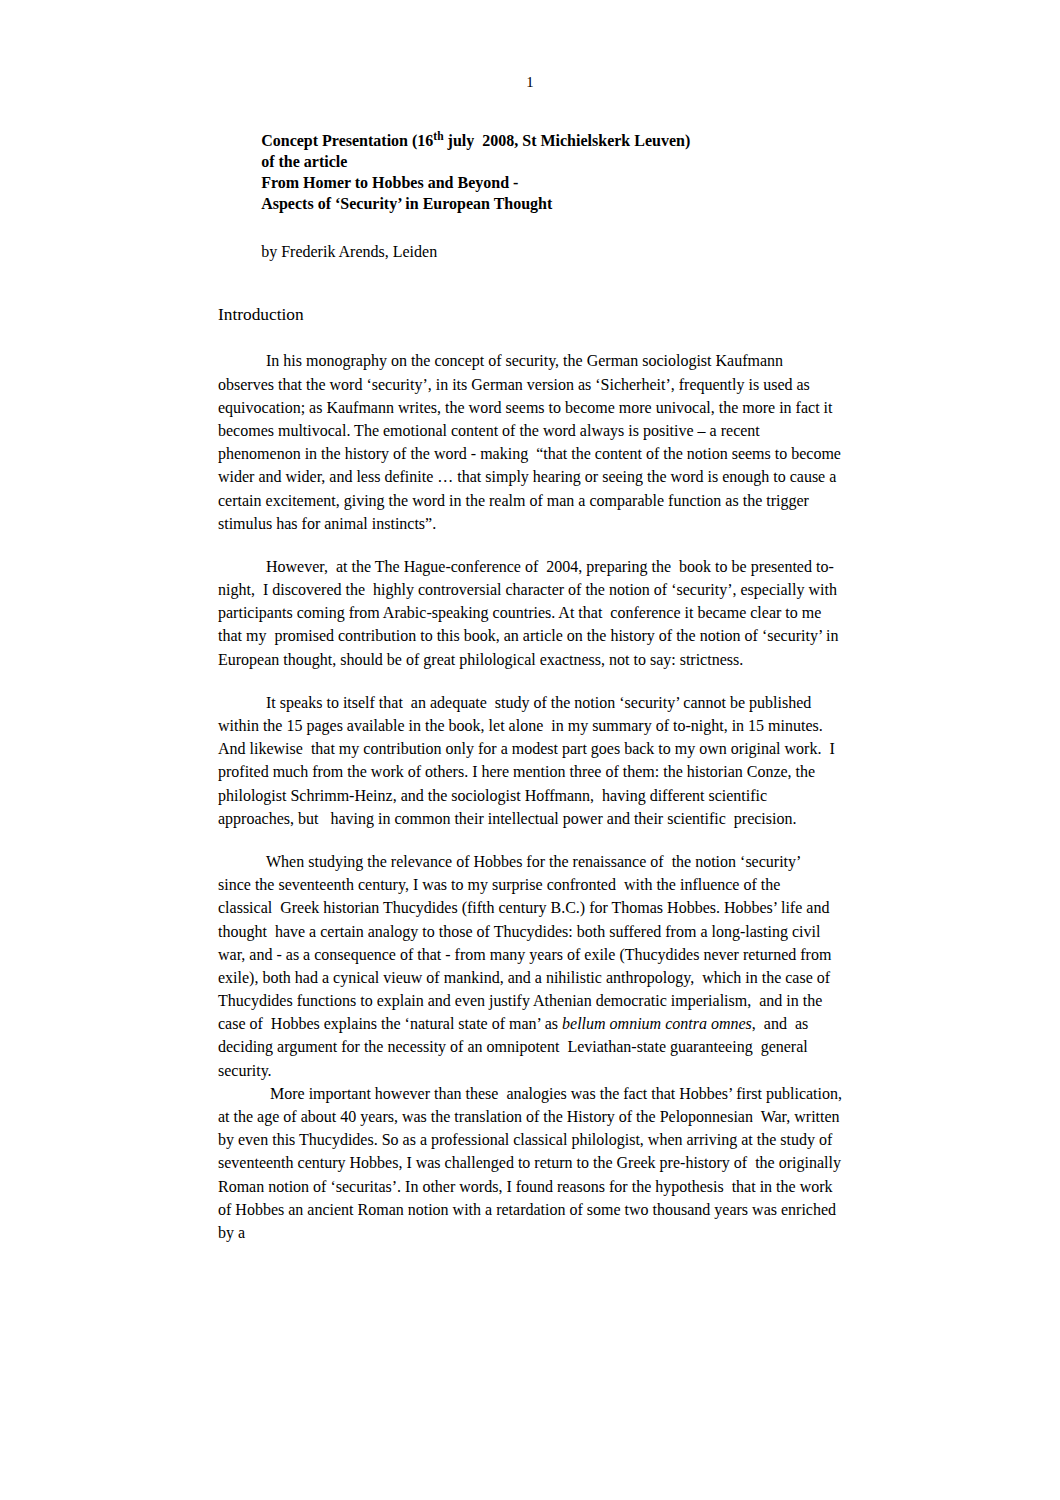1
Concept Presentation (16th july 2008, St Michielskerk Leuven)
of the article
From Homer to Hobbes and Beyond -
Aspects of ‘Security’ in European Thought
by Frederik Arends, Leiden
Introduction
In his monography on the concept of security, the German sociologist Kaufmann observes that the word ‘security’, in its German version as ‘Sicherheit’, frequently is used as equivocation; as Kaufmann writes, the word seems to become more univocal, the more in fact it becomes multivocal. The emotional content of the word always is positive – a recent phenomenon in the history of the word - making “that the content of the notion seems to become wider and wider, and less definite … that simply hearing or seeing the word is enough to cause a certain excitement, giving the word in the realm of man a comparable function as the trigger stimulus has for animal instincts”.
However, at the The Hague-conference of 2004, preparing the book to be presented to-night, I discovered the highly controversial character of the notion of ‘security’, especially with participants coming from Arabic-speaking countries. At that conference it became clear to me that my promised contribution to this book, an article on the history of the notion of ‘security’ in European thought, should be of great philological exactness, not to say: strictness.
It speaks to itself that an adequate study of the notion ‘security’ cannot be published within the 15 pages available in the book, let alone in my summary of to-night, in 15 minutes. And likewise that my contribution only for a modest part goes back to my own original work. I profited much from the work of others. I here mention three of them: the historian Conze, the philologist Schrimm-Heinz, and the sociologist Hoffmann, having different scientific approaches, but having in common their intellectual power and their scientific precision.
When studying the relevance of Hobbes for the renaissance of the notion ‘security’ since the seventeenth century, I was to my surprise confronted with the influence of the classical Greek historian Thucydides (fifth century B.C.) for Thomas Hobbes. Hobbes’ life and thought have a certain analogy to those of Thucydides: both suffered from a long-lasting civil war, and - as a consequence of that - from many years of exile (Thucydides never returned from exile), both had a cynical vieuw of mankind, and a nihilistic anthropology, which in the case of Thucydides functions to explain and even justify Athenian democratic imperialism, and in the case of Hobbes explains the ‘natural state of man’ as bellum omnium contra omnes, and as deciding argument for the necessity of an omnipotent Leviathan-state guaranteeing general security.
More important however than these analogies was the fact that Hobbes’ first publication, at the age of about 40 years, was the translation of the History of the Peloponnesian War, written by even this Thucydides. So as a professional classical philologist, when arriving at the study of seventeenth century Hobbes, I was challenged to return to the Greek pre-history of the originally Roman notion of ‘securitas’. In other words, I found reasons for the hypothesis that in the work of Hobbes an ancient Roman notion with a retardation of some two thousand years was enriched by a